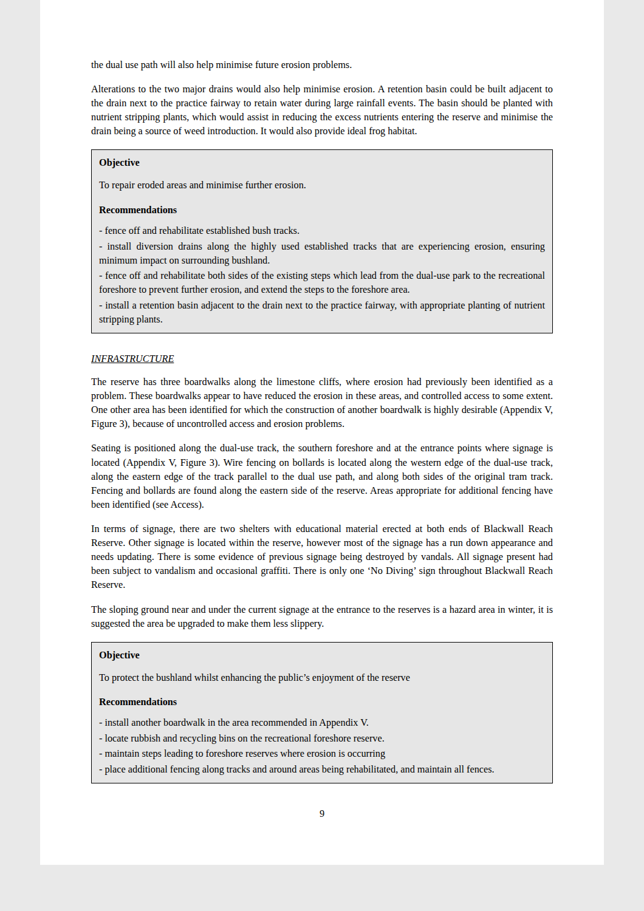the dual use path will also help minimise future erosion problems.
Alterations to the two major drains would also help minimise erosion. A retention basin could be built adjacent to the drain next to the practice fairway to retain water during large rainfall events. The basin should be planted with nutrient stripping plants, which would assist in reducing the excess nutrients entering the reserve and minimise the drain being a source of weed introduction. It would also provide ideal frog habitat.
Objective
To repair eroded areas and minimise further erosion.
Recommendations
fence off and rehabilitate established bush tracks.
install diversion drains along the highly used established tracks that are experiencing erosion, ensuring minimum impact on surrounding bushland.
fence off and rehabilitate both sides of the existing steps which lead from the dual-use park to the recreational foreshore to prevent further erosion, and extend the steps to the foreshore area.
install a retention basin adjacent to the drain next to the practice fairway, with appropriate planting of nutrient stripping plants.
INFRASTRUCTURE
The reserve has three boardwalks along the limestone cliffs, where erosion had previously been identified as a problem. These boardwalks appear to have reduced the erosion in these areas, and controlled access to some extent. One other area has been identified for which the construction of another boardwalk is highly desirable (Appendix V, Figure 3), because of uncontrolled access and erosion problems.
Seating is positioned along the dual-use track, the southern foreshore and at the entrance points where signage is located (Appendix V, Figure 3). Wire fencing on bollards is located along the western edge of the dual-use track, along the eastern edge of the track parallel to the dual use path, and along both sides of the original tram track. Fencing and bollards are found along the eastern side of the reserve. Areas appropriate for additional fencing have been identified (see Access).
In terms of signage, there are two shelters with educational material erected at both ends of Blackwall Reach Reserve. Other signage is located within the reserve, however most of the signage has a run down appearance and needs updating. There is some evidence of previous signage being destroyed by vandals. All signage present had been subject to vandalism and occasional graffiti. There is only one ‘No Diving’ sign throughout Blackwall Reach Reserve.
The sloping ground near and under the current signage at the entrance to the reserves is a hazard area in winter, it is suggested the area be upgraded to make them less slippery.
Objective
To protect the bushland whilst enhancing the public’s enjoyment of the reserve
Recommendations
install another boardwalk in the area recommended in Appendix V.
locate rubbish and recycling bins on the recreational foreshore reserve.
maintain steps leading to foreshore reserves where erosion is occurring
place additional fencing along tracks and around areas being rehabilitated, and maintain all fences.
9